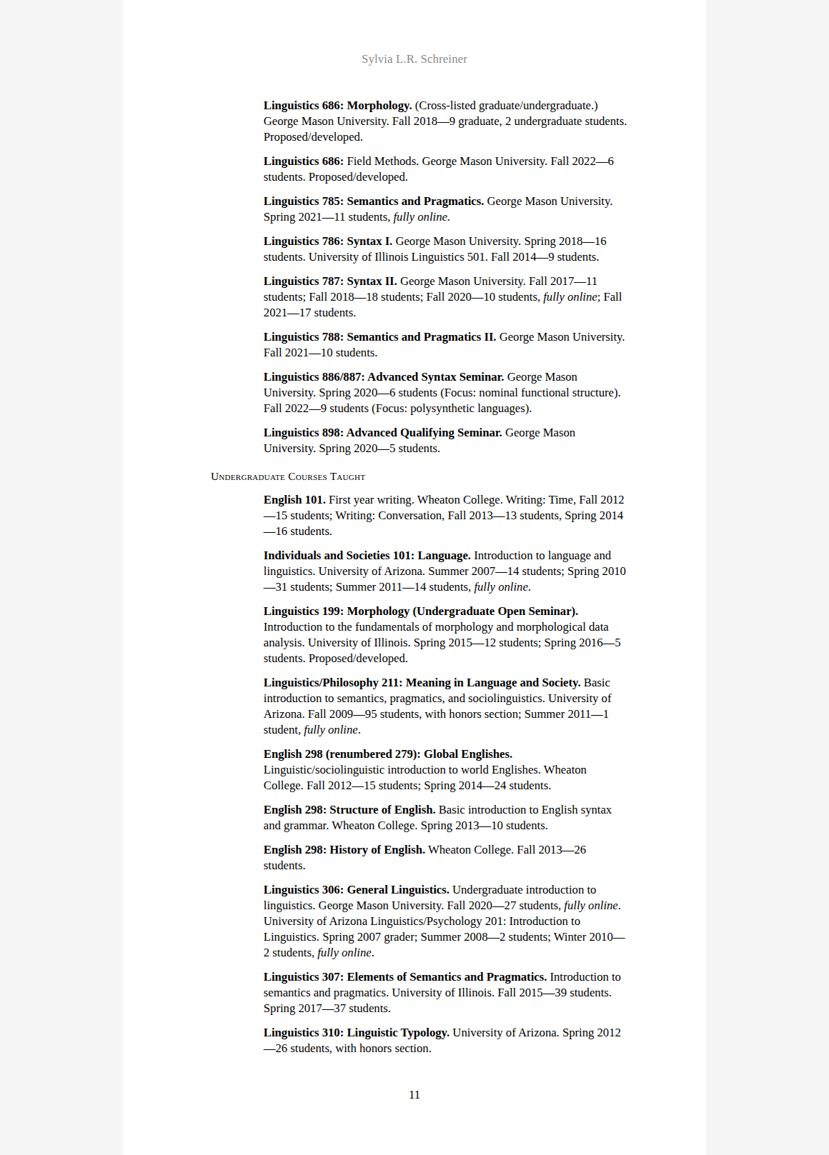Sylvia L.R. Schreiner
Linguistics 686: Morphology. (Cross-listed graduate/undergraduate.) George Mason University. Fall 2018—9 graduate, 2 undergraduate students. Proposed/developed.
Linguistics 686: Field Methods. George Mason University. Fall 2022—6 students. Proposed/developed.
Linguistics 785: Semantics and Pragmatics. George Mason University. Spring 2021—11 students, fully online.
Linguistics 786: Syntax I. George Mason University. Spring 2018—16 students. University of Illinois Linguistics 501. Fall 2014—9 students.
Linguistics 787: Syntax II. George Mason University. Fall 2017—11 students; Fall 2018—18 students; Fall 2020—10 students, fully online; Fall 2021—17 students.
Linguistics 788: Semantics and Pragmatics II. George Mason University. Fall 2021—10 students.
Linguistics 886/887: Advanced Syntax Seminar. George Mason University. Spring 2020—6 students (Focus: nominal functional structure). Fall 2022—9 students (Focus: polysynthetic languages).
Linguistics 898: Advanced Qualifying Seminar. George Mason University. Spring 2020—5 students.
Undergraduate Courses Taught
English 101. First year writing. Wheaton College. Writing: Time, Fall 2012—15 students; Writing: Conversation, Fall 2013—13 students, Spring 2014—16 students.
Individuals and Societies 101: Language. Introduction to language and linguistics. University of Arizona. Summer 2007—14 students; Spring 2010—31 students; Summer 2011—14 students, fully online.
Linguistics 199: Morphology (Undergraduate Open Seminar). Introduction to the fundamentals of morphology and morphological data analysis. University of Illinois. Spring 2015—12 students; Spring 2016—5 students. Proposed/developed.
Linguistics/Philosophy 211: Meaning in Language and Society. Basic introduction to semantics, pragmatics, and sociolinguistics. University of Arizona. Fall 2009—95 students, with honors section; Summer 2011—1 student, fully online.
English 298 (renumbered 279): Global Englishes. Linguistic/sociolinguistic introduction to world Englishes. Wheaton College. Fall 2012—15 students; Spring 2014—24 students.
English 298: Structure of English. Basic introduction to English syntax and grammar. Wheaton College. Spring 2013—10 students.
English 298: History of English. Wheaton College. Fall 2013—26 students.
Linguistics 306: General Linguistics. Undergraduate introduction to linguistics. George Mason University. Fall 2020—27 students, fully online. University of Arizona Linguistics/Psychology 201: Introduction to Linguistics. Spring 2007 grader; Summer 2008—2 students; Winter 2010—2 students, fully online.
Linguistics 307: Elements of Semantics and Pragmatics. Introduction to semantics and pragmatics. University of Illinois. Fall 2015—39 students. Spring 2017—37 students.
Linguistics 310: Linguistic Typology. University of Arizona. Spring 2012—26 students, with honors section.
11